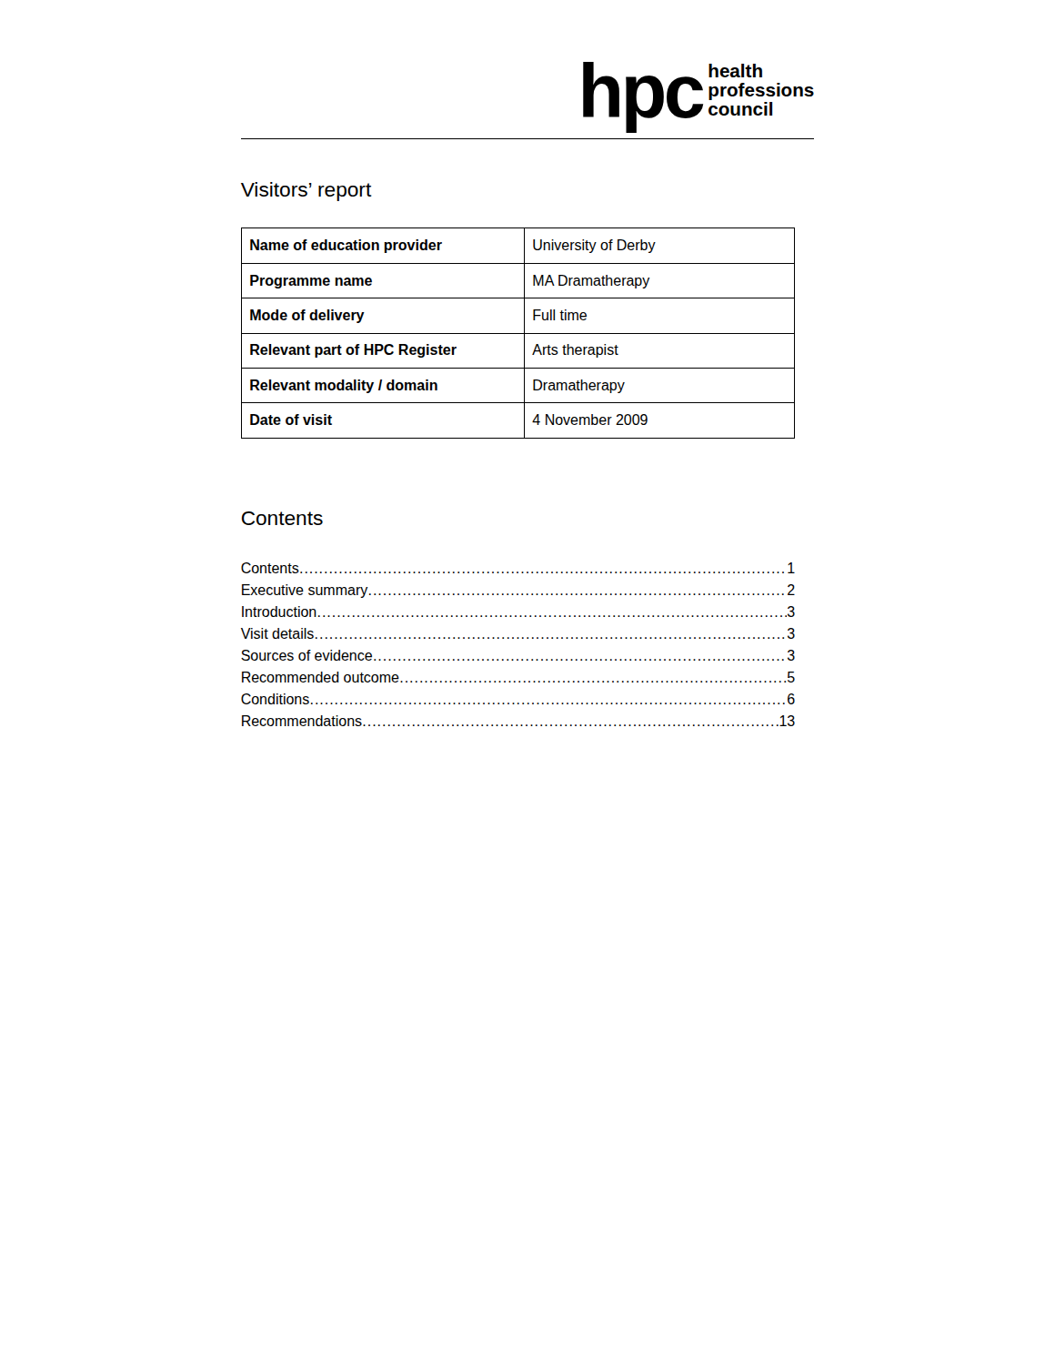hpc
health professions council
Visitors’ report
| Name of education provider | University of Derby |
| Programme name | MA Dramatherapy |
| Mode of delivery | Full time |
| Relevant part of HPC Register | Arts therapist |
| Relevant modality / domain | Dramatherapy |
| Date of visit | 4 November 2009 |
Contents
Contents.................................................................................................................. 1
Executive summary.................................................................................................................. 2
Introduction.................................................................................................................. 3
Visit details.................................................................................................................. 3
Sources of evidence.................................................................................................................. 3
Recommended outcome.................................................................................................................. 5
Conditions.................................................................................................................. 6
Recommendations.................................................................................................................. 13